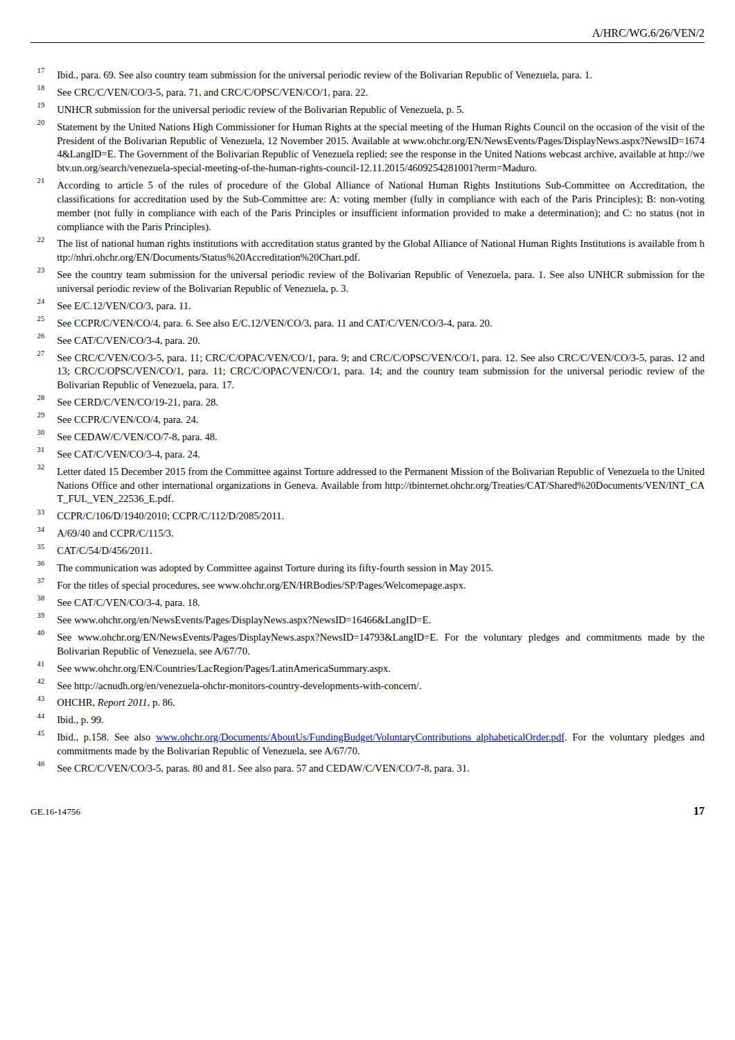A/HRC/WG.6/26/VEN/2
Ibid., para. 69. See also country team submission for the universal periodic review of the Bolivarian Republic of Venezuela, para. 1.
See CRC/C/VEN/CO/3-5, para. 71, and CRC/C/OPSC/VEN/CO/1, para. 22.
UNHCR submission for the universal periodic review of the Bolivarian Republic of Venezuela, p. 5.
Statement by the United Nations High Commissioner for Human Rights at the special meeting of the Human Rights Council on the occasion of the visit of the President of the Bolivarian Republic of Venezuela, 12 November 2015. Available at www.ohchr.org/EN/NewsEvents/Pages/DisplayNews.aspx?NewsID=16744&LangID=E. The Government of the Bolivarian Republic of Venezuela replied; see the response in the United Nations webcast archive, available at http://webtv.un.org/search/venezuela-special-meeting-of-the-human-rights-council-12.11.2015/4609254281001?term=Maduro.
According to article 5 of the rules of procedure of the Global Alliance of National Human Rights Institutions Sub-Committee on Accreditation, the classifications for accreditation used by the Sub-Committee are: A: voting member (fully in compliance with each of the Paris Principles); B: non-voting member (not fully in compliance with each of the Paris Principles or insufficient information provided to make a determination); and C: no status (not in compliance with the Paris Principles).
The list of national human rights institutions with accreditation status granted by the Global Alliance of National Human Rights Institutions is available from http://nhri.ohchr.org/EN/Documents/Status%20Accreditation%20Chart.pdf.
See the country team submission for the universal periodic review of the Bolivarian Republic of Venezuela, para. 1. See also UNHCR submission for the universal periodic review of the Bolivarian Republic of Venezuela, p. 3.
See E/C.12/VEN/CO/3, para. 11.
See CCPR/C/VEN/CO/4, para. 6. See also E/C.12/VEN/CO/3, para. 11 and CAT/C/VEN/CO/3-4, para. 20.
See CAT/C/VEN/CO/3-4, para. 20.
See CRC/C/VEN/CO/3-5, para. 11; CRC/C/OPAC/VEN/CO/1, para. 9; and CRC/C/OPSC/VEN/CO/1, para. 12. See also CRC/C/VEN/CO/3-5, paras. 12 and 13; CRC/C/OPSC/VEN/CO/1, para. 11; CRC/C/OPAC/VEN/CO/1, para. 14; and the country team submission for the universal periodic review of the Bolivarian Republic of Venezuela, para. 17.
See CERD/C/VEN/CO/19-21, para. 28.
See CCPR/C/VEN/CO/4, para. 24.
See CEDAW/C/VEN/CO/7-8, para. 48.
See CAT/C/VEN/CO/3-4, para. 24.
Letter dated 15 December 2015 from the Committee against Torture addressed to the Permanent Mission of the Bolivarian Republic of Venezuela to the United Nations Office and other international organizations in Geneva. Available from http://tbinternet.ohchr.org/Treaties/CAT/Shared%20Documents/VEN/INT_CAT_FUL_VEN_22536_E.pdf.
CCPR/C/106/D/1940/2010; CCPR/C/112/D/2085/2011.
A/69/40 and CCPR/C/115/3.
CAT/C/54/D/456/2011.
The communication was adopted by Committee against Torture during its fifty-fourth session in May 2015.
For the titles of special procedures, see www.ohchr.org/EN/HRBodies/SP/Pages/Welcomepage.aspx.
See CAT/C/VEN/CO/3-4, para. 18.
See www.ohchr.org/en/NewsEvents/Pages/DisplayNews.aspx?NewsID=16466&LangID=E.
See www.ohchr.org/EN/NewsEvents/Pages/DisplayNews.aspx?NewsID=14793&LangID=E. For the voluntary pledges and commitments made by the Bolivarian Republic of Venezuela, see A/67/70.
See www.ohchr.org/EN/Countries/LacRegion/Pages/LatinAmericaSummary.aspx.
See http://acnudh.org/en/venezuela-ohchr-monitors-country-developments-with-concern/.
OHCHR, Report 2011, p. 86.
Ibid., p. 99.
Ibid., p.158. See also www.ohchr.org/Documents/AboutUs/FundingBudget/VoluntaryContributions_alphabeticalOrder.pdf. For the voluntary pledges and commitments made by the Bolivarian Republic of Venezuela, see A/67/70.
See CRC/C/VEN/CO/3-5, paras. 80 and 81. See also para. 57 and CEDAW/C/VEN/CO/7-8, para. 31.
GE.16-14756 17